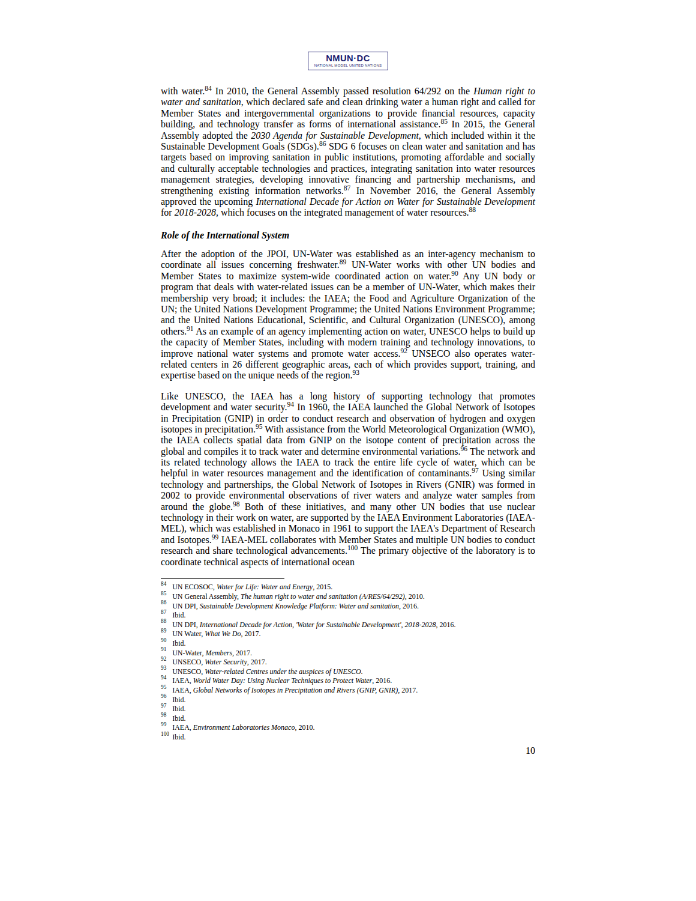NMUN·DC NATIONAL MODEL UNITED NATIONS
with water.84 In 2010, the General Assembly passed resolution 64/292 on the Human right to water and sanitation, which declared safe and clean drinking water a human right and called for Member States and intergovernmental organizations to provide financial resources, capacity building, and technology transfer as forms of international assistance.85 In 2015, the General Assembly adopted the 2030 Agenda for Sustainable Development, which included within it the Sustainable Development Goals (SDGs).86 SDG 6 focuses on clean water and sanitation and has targets based on improving sanitation in public institutions, promoting affordable and socially and culturally acceptable technologies and practices, integrating sanitation into water resources management strategies, developing innovative financing and partnership mechanisms, and strengthening existing information networks.87 In November 2016, the General Assembly approved the upcoming International Decade for Action on Water for Sustainable Development for 2018-2028, which focuses on the integrated management of water resources.88
Role of the International System
After the adoption of the JPOI, UN-Water was established as an inter-agency mechanism to coordinate all issues concerning freshwater.89 UN-Water works with other UN bodies and Member States to maximize system-wide coordinated action on water.90 Any UN body or program that deals with water-related issues can be a member of UN-Water, which makes their membership very broad; it includes: the IAEA; the Food and Agriculture Organization of the UN; the United Nations Development Programme; the United Nations Environment Programme; and the United Nations Educational, Scientific, and Cultural Organization (UNESCO), among others.91 As an example of an agency implementing action on water, UNESCO helps to build up the capacity of Member States, including with modern training and technology innovations, to improve national water systems and promote water access.92 UNSECO also operates water-related centers in 26 different geographic areas, each of which provides support, training, and expertise based on the unique needs of the region.93
Like UNESCO, the IAEA has a long history of supporting technology that promotes development and water security.94 In 1960, the IAEA launched the Global Network of Isotopes in Precipitation (GNIP) in order to conduct research and observation of hydrogen and oxygen isotopes in precipitation.95 With assistance from the World Meteorological Organization (WMO), the IAEA collects spatial data from GNIP on the isotope content of precipitation across the global and compiles it to track water and determine environmental variations.96 The network and its related technology allows the IAEA to track the entire life cycle of water, which can be helpful in water resources management and the identification of contaminants.97 Using similar technology and partnerships, the Global Network of Isotopes in Rivers (GNIR) was formed in 2002 to provide environmental observations of river waters and analyze water samples from around the globe.98 Both of these initiatives, and many other UN bodies that use nuclear technology in their work on water, are supported by the IAEA Environment Laboratories (IAEA-MEL), which was established in Monaco in 1961 to support the IAEA's Department of Research and Isotopes.99 IAEA-MEL collaborates with Member States and multiple UN bodies to conduct research and share technological advancements.100 The primary objective of the laboratory is to coordinate technical aspects of international ocean
UN ECOSOC, Water for Life: Water and Energy, 2015.
UN General Assembly, The human right to water and sanitation (A/RES/64/292), 2010.
UN DPI, Sustainable Development Knowledge Platform: Water and sanitation, 2016.
Ibid.
UN DPI, International Decade for Action, 'Water for Sustainable Development', 2018-2028, 2016.
UN Water, What We Do, 2017.
Ibid.
UN-Water, Members, 2017.
UNSECO, Water Security, 2017.
UNESCO, Water-related Centres under the auspices of UNESCO.
IAEA, World Water Day: Using Nuclear Techniques to Protect Water, 2016.
IAEA, Global Networks of Isotopes in Precipitation and Rivers (GNIP, GNIR), 2017.
Ibid.
Ibid.
Ibid.
IAEA, Environment Laboratories Monaco, 2010.
Ibid.
10